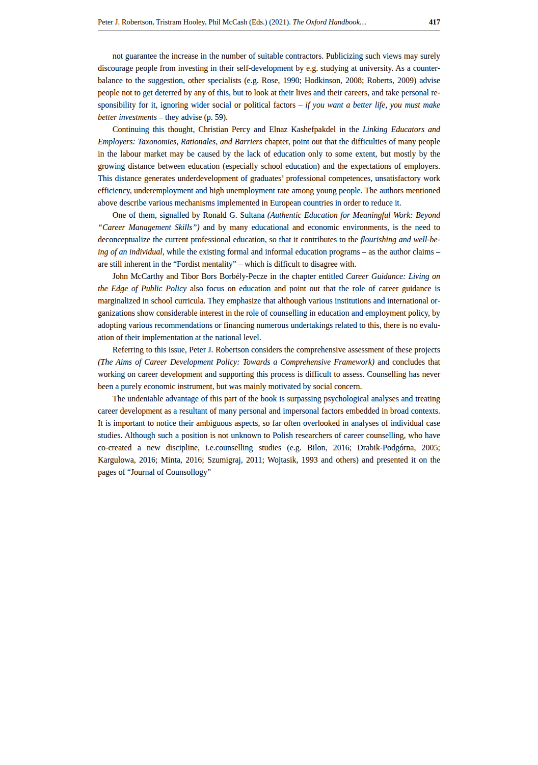Peter J. Robertson, Tristram Hooley, Phil McCash (Eds.) (2021). The Oxford Handbook… 417
not guarantee the increase in the number of suitable contractors. Publicizing such views may surely discourage people from investing in their self-development by e.g. studying at university. As a counterbalance to the suggestion, other specialists (e.g. Rose, 1990; Hodkinson, 2008; Roberts, 2009) advise people not to get deterred by any of this, but to look at their lives and their careers, and take personal responsibility for it, ignoring wider social or political factors – if you want a better life, you must make better investments – they advise (p. 59).
Continuing this thought, Christian Percy and Elnaz Kashefpakdel in the Linking Educators and Employers: Taxonomies, Rationales, and Barriers chapter, point out that the difficulties of many people in the labour market may be caused by the lack of education only to some extent, but mostly by the growing distance between education (especially school education) and the expectations of employers. This distance generates underdevelopment of graduates’ professional competences, unsatisfactory work efficiency, underemployment and high unemployment rate among young people. The authors mentioned above describe various mechanisms implemented in European countries in order to reduce it.
One of them, signalled by Ronald G. Sultana (Authentic Education for Meaningful Work: Beyond “Career Management Skills”) and by many educational and economic environments, is the need to deconceptualize the current professional education, so that it contributes to the flourishing and well-being of an individual, while the existing formal and informal education programs – as the author claims – are still inherent in the “Fordist mentality” – which is difficult to disagree with.
John McCarthy and Tibor Bors Borbély-Pecze in the chapter entitled Career Guidance: Living on the Edge of Public Policy also focus on education and point out that the role of career guidance is marginalized in school curricula. They emphasize that although various institutions and international organizations show considerable interest in the role of counselling in education and employment policy, by adopting various recommendations or financing numerous undertakings related to this, there is no evaluation of their implementation at the national level.
Referring to this issue, Peter J. Robertson considers the comprehensive assessment of these projects (The Aims of Career Development Policy: Towards a Comprehensive Framework) and concludes that working on career development and supporting this process is difficult to assess. Counselling has never been a purely economic instrument, but was mainly motivated by social concern.
The undeniable advantage of this part of the book is surpassing psychological analyses and treating career development as a resultant of many personal and impersonal factors embedded in broad contexts. It is important to notice their ambiguous aspects, so far often overlooked in analyses of individual case studies. Although such a position is not unknown to Polish researchers of career counselling, who have co-created a new discipline, i.e.counselling studies (e.g. Bilon, 2016; Drabik-Podgórna, 2005; Kargulowa, 2016; Minta, 2016; Szumigraj, 2011; Wojtasik, 1993 and others) and presented it on the pages of “Journal of Counsollogy”